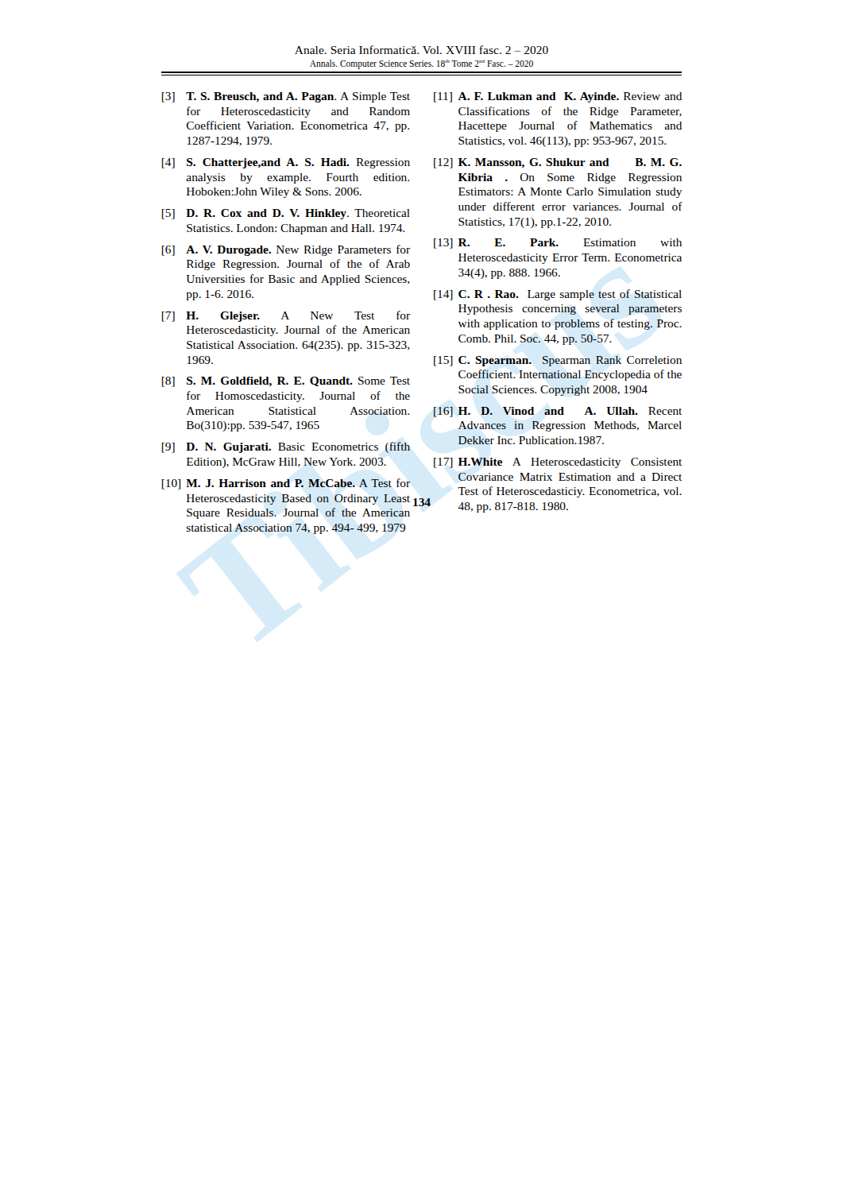Tibiscus
Anale. Seria Informatică. Vol. XVIII fasc. 2 – 2020
Annals. Computer Science Series. 18th Tome 2nd Fasc. – 2020
[3] T. S. Breusch, and A. Pagan. A Simple Test for Heteroscedasticity and Random Coefficient Variation. Econometrica 47, pp. 1287-1294, 1979.
[4] S. Chatterjee,and A. S. Hadi. Regression analysis by example. Fourth edition. Hoboken:John Wiley & Sons. 2006.
[5] D. R. Cox and D. V. Hinkley. Theoretical Statistics. London: Chapman and Hall. 1974.
[6] A. V. Durogade. New Ridge Parameters for Ridge Regression. Journal of the of Arab Universities for Basic and Applied Sciences, pp. 1-6. 2016.
[7] H. Glejser. A New Test for Heteroscedasticity. Journal of the American Statistical Association. 64(235). pp. 315-323, 1969.
[8] S. M. Goldfield, R. E. Quandt. Some Test for Homoscedasticity. Journal of the American Statistical Association. Bo(310):pp. 539-547, 1965
[9] D. N. Gujarati. Basic Econometrics (fifth Edition), McGraw Hill, New York. 2003.
[10] M. J. Harrison and P. McCabe. A Test for Heteroscedasticity Based on Ordinary Least Square Residuals. Journal of the American statistical Association 74, pp. 494- 499, 1979
[11] A. F. Lukman and K. Ayinde. Review and Classifications of the Ridge Parameter, Hacettepe Journal of Mathematics and Statistics, vol. 46(113), pp: 953-967, 2015.
[12] K. Mansson, G. Shukur and B. M. G. Kibria . On Some Ridge Regression Estimators: A Monte Carlo Simulation study under different error variances. Journal of Statistics, 17(1), pp.1-22, 2010.
[13] R. E. Park. Estimation with Heteroscedasticity Error Term. Econometrica 34(4), pp. 888. 1966.
[14] C. R . Rao. Large sample test of Statistical Hypothesis concerning several parameters with application to problems of testing. Proc. Comb. Phil. Soc. 44, pp. 50-57.
[15] C. Spearman. Spearman Rank Correletion Coefficient. International Encyclopedia of the Social Sciences. Copyright 2008, 1904
[16] H. D. Vinod and A. Ullah. Recent Advances in Regression Methods, Marcel Dekker Inc. Publication.1987.
[17] H.White A Heteroscedasticity Consistent Covariance Matrix Estimation and a Direct Test of Heteroscedasticiy. Econometrica, vol. 48, pp. 817-818. 1980.
134